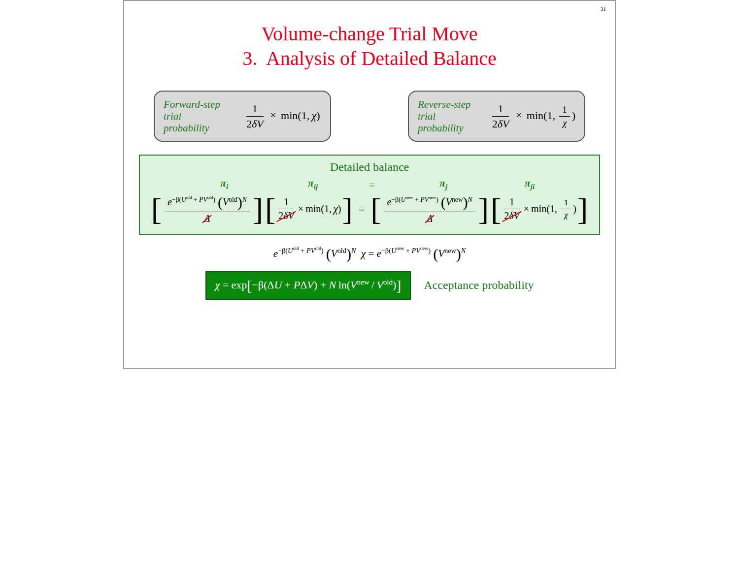31
Volume-change Trial Move
3. Analysis of Detailed Balance
Forward-step
trial
probability
12δV × min(1, χ)
Reverse-step
trial
probability
12δV × min(1, 1 χ)
Detailed balance
πi πij = πj πji
[ e−β(Uold + PVold) (Vold)N Δ ] [ 1 2δV × min(1, χ) ] = [ e−β(Unew + PVnew) (Vnew)N Δ ] [ 1 2δV × min(1, 1 χ) ]
e−β(Uold + PVold) (Vold)N χ = e−β(Unew + PVnew) (Vnew)N
χ = exp[−β(ΔU + PΔV) + N ln(Vnew / Vold)]
Acceptance probability